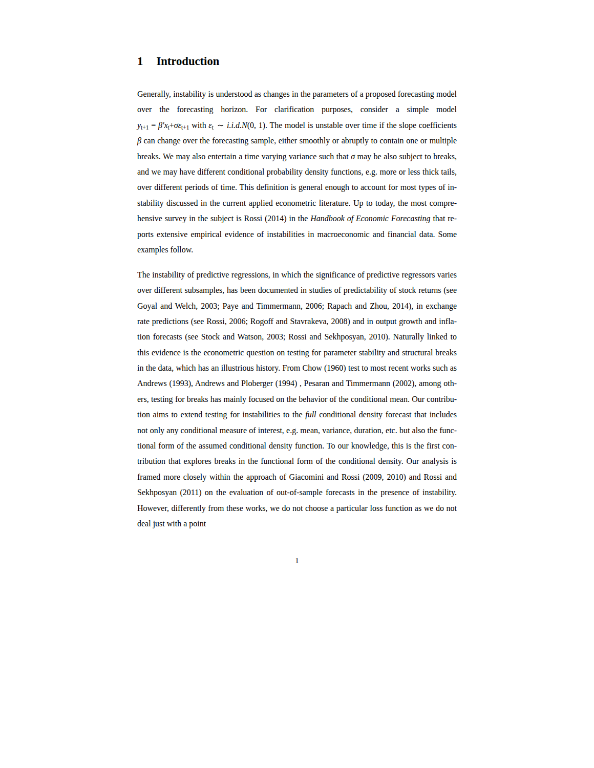1 Introduction
Generally, instability is understood as changes in the parameters of a proposed forecasting model over the forecasting horizon. For clarification purposes, consider a simple model yt+1 = β′xt+σεt+1 with εt ∼ i.i.d.N(0, 1). The model is unstable over time if the slope coefficients β can change over the forecasting sample, either smoothly or abruptly to contain one or multiple breaks. We may also entertain a time varying variance such that σ may be also subject to breaks, and we may have different conditional probability density functions, e.g. more or less thick tails, over different periods of time. This definition is general enough to account for most types of instability discussed in the current applied econometric literature. Up to today, the most comprehensive survey in the subject is Rossi (2014) in the Handbook of Economic Forecasting that reports extensive empirical evidence of instabilities in macroeconomic and financial data. Some examples follow.
The instability of predictive regressions, in which the significance of predictive regressors varies over different subsamples, has been documented in studies of predictability of stock returns (see Goyal and Welch, 2003; Paye and Timmermann, 2006; Rapach and Zhou, 2014), in exchange rate predictions (see Rossi, 2006; Rogoff and Stavrakeva, 2008) and in output growth and inflation forecasts (see Stock and Watson, 2003; Rossi and Sekhposyan, 2010). Naturally linked to this evidence is the econometric question on testing for parameter stability and structural breaks in the data, which has an illustrious history. From Chow (1960) test to most recent works such as Andrews (1993), Andrews and Ploberger (1994) , Pesaran and Timmermann (2002), among others, testing for breaks has mainly focused on the behavior of the conditional mean. Our contribution aims to extend testing for instabilities to the full conditional density forecast that includes not only any conditional measure of interest, e.g. mean, variance, duration, etc. but also the functional form of the assumed conditional density function. To our knowledge, this is the first contribution that explores breaks in the functional form of the conditional density. Our analysis is framed more closely within the approach of Giacomini and Rossi (2009, 2010) and Rossi and Sekhposyan (2011) on the evaluation of out-of-sample forecasts in the presence of instability. However, differently from these works, we do not choose a particular loss function as we do not deal just with a point
1